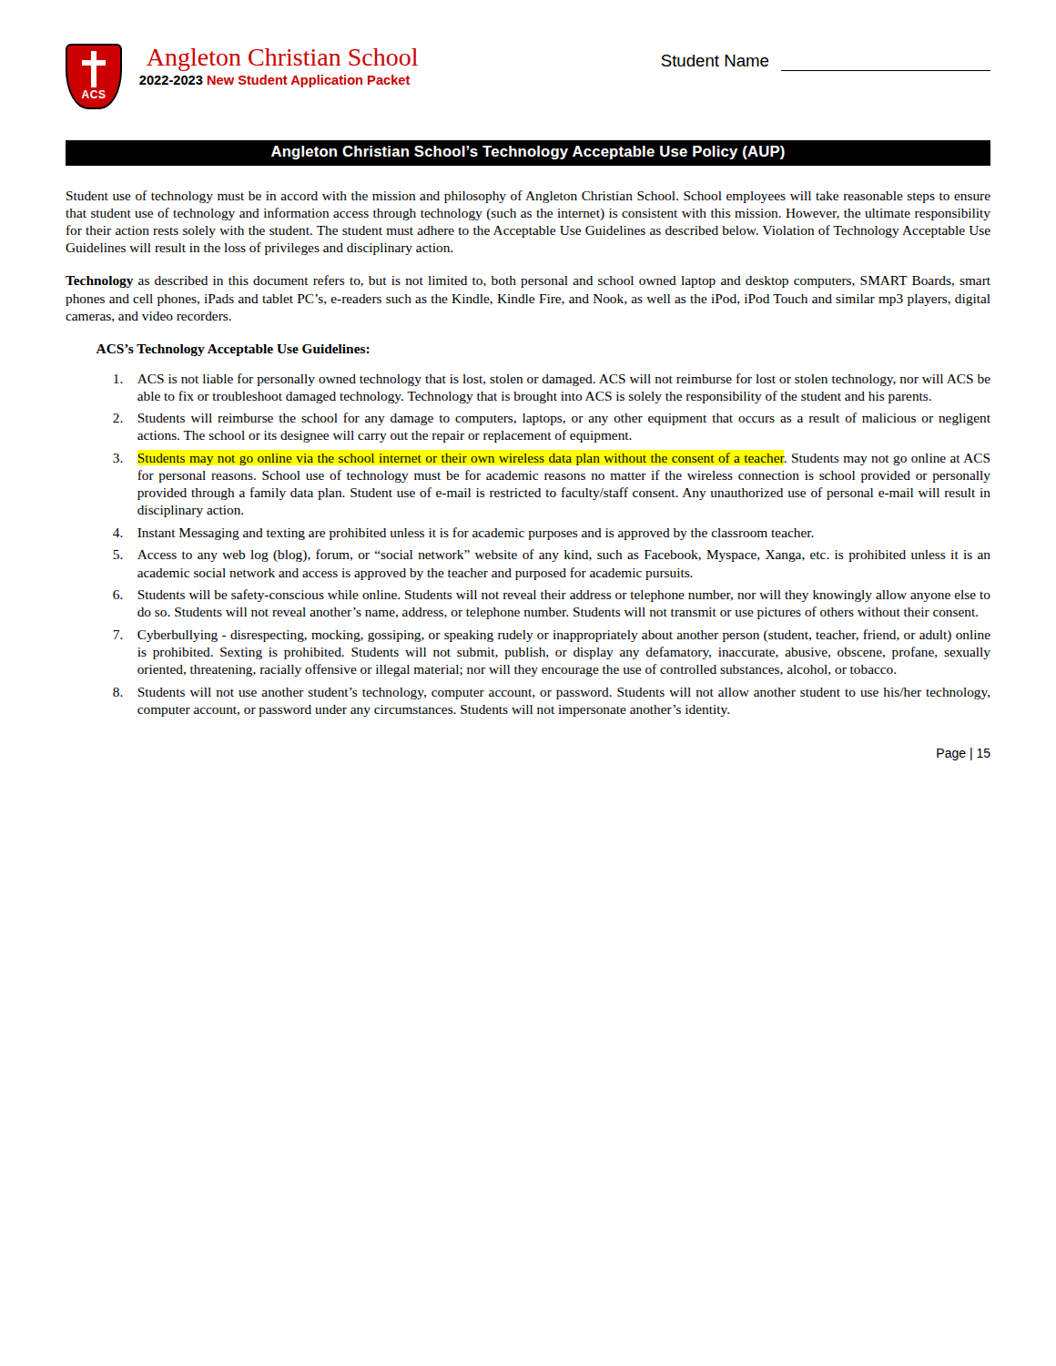ACS
Angleton Christian School
2022-2023 New Student Application Packet
Student Name
Angleton Christian School’s Technology Acceptable Use Policy (AUP)
Student use of technology must be in accord with the mission and philosophy of Angleton Christian School. School employees will take reasonable steps to ensure that student use of technology and information access through technology (such as the internet) is consistent with this mission. However, the ultimate responsibility for their action rests solely with the student. The student must adhere to the Acceptable Use Guidelines as described below. Violation of Technology Acceptable Use Guidelines will result in the loss of privileges and disciplinary action.
Technology as described in this document refers to, but is not limited to, both personal and school owned laptop and desktop computers, SMART Boards, smart phones and cell phones, iPads and tablet PC’s, e-readers such as the Kindle, Kindle Fire, and Nook, as well as the iPod, iPod Touch and similar mp3 players, digital cameras, and video recorders.
ACS’s Technology Acceptable Use Guidelines:
ACS is not liable for personally owned technology that is lost, stolen or damaged. ACS will not reimburse for lost or stolen technology, nor will ACS be able to fix or troubleshoot damaged technology. Technology that is brought into ACS is solely the responsibility of the student and his parents.
Students will reimburse the school for any damage to computers, laptops, or any other equipment that occurs as a result of malicious or negligent actions. The school or its designee will carry out the repair or replacement of equipment.
Students may not go online via the school internet or their own wireless data plan without the consent of a teacher. Students may not go online at ACS for personal reasons. School use of technology must be for academic reasons no matter if the wireless connection is school provided or personally provided through a family data plan. Student use of e-mail is restricted to faculty/staff consent. Any unauthorized use of personal e-mail will result in disciplinary action.
Instant Messaging and texting are prohibited unless it is for academic purposes and is approved by the classroom teacher.
Access to any web log (blog), forum, or “social network” website of any kind, such as Facebook, Myspace, Xanga, etc. is prohibited unless it is an academic social network and access is approved by the teacher and purposed for academic pursuits.
Students will be safety-conscious while online. Students will not reveal their address or telephone number, nor will they knowingly allow anyone else to do so. Students will not reveal another’s name, address, or telephone number. Students will not transmit or use pictures of others without their consent.
Cyberbullying - disrespecting, mocking, gossiping, or speaking rudely or inappropriately about another person (student, teacher, friend, or adult) online is prohibited. Sexting is prohibited. Students will not submit, publish, or display any defamatory, inaccurate, abusive, obscene, profane, sexually oriented, threatening, racially offensive or illegal material; nor will they encourage the use of controlled substances, alcohol, or tobacco.
Students will not use another student’s technology, computer account, or password. Students will not allow another student to use his/her technology, computer account, or password under any circumstances. Students will not impersonate another’s identity.
Page | 15